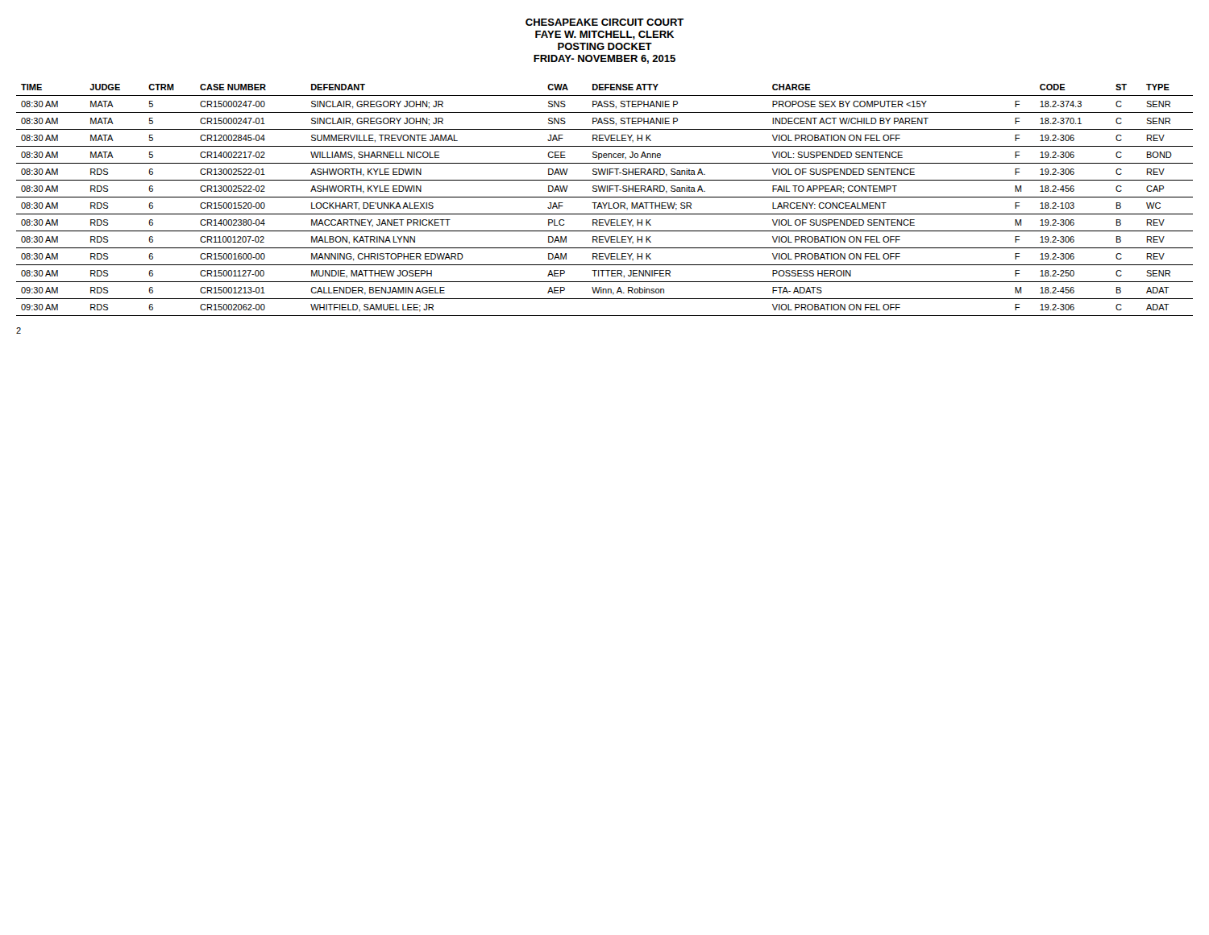CHESAPEAKE CIRCUIT COURT
FAYE W. MITCHELL, CLERK
POSTING DOCKET
FRIDAY- NOVEMBER 6, 2015
| TIME | JUDGE | CTRM | CASE NUMBER | DEFENDANT | CWA | DEFENSE ATTY | CHARGE | | CODE | ST | TYPE |
| --- | --- | --- | --- | --- | --- | --- | --- | --- | --- | --- | --- |
| 08:30 AM | MATA | 5 | CR15000247-00 | SINCLAIR, GREGORY JOHN; JR | SNS | PASS, STEPHANIE P | PROPOSE SEX BY COMPUTER <15Y | F | 18.2-374.3 | C | SENR |
| 08:30 AM | MATA | 5 | CR15000247-01 | SINCLAIR, GREGORY JOHN; JR | SNS | PASS, STEPHANIE P | INDECENT ACT W/CHILD BY PARENT | F | 18.2-370.1 | C | SENR |
| 08:30 AM | MATA | 5 | CR12002845-04 | SUMMERVILLE, TREVONTE JAMAL | JAF | REVELEY, H K | VIOL PROBATION ON FEL OFF | F | 19.2-306 | C | REV |
| 08:30 AM | MATA | 5 | CR14002217-02 | WILLIAMS, SHARNELL NICOLE | CEE | Spencer, Jo Anne | VIOL: SUSPENDED SENTENCE | F | 19.2-306 | C | BOND |
| 08:30 AM | RDS | 6 | CR13002522-01 | ASHWORTH, KYLE EDWIN | DAW | SWIFT-SHERARD, Sanita A. | VIOL OF SUSPENDED SENTENCE | F | 19.2-306 | C | REV |
| 08:30 AM | RDS | 6 | CR13002522-02 | ASHWORTH, KYLE EDWIN | DAW | SWIFT-SHERARD, Sanita A. | FAIL TO APPEAR; CONTEMPT | M | 18.2-456 | C | CAP |
| 08:30 AM | RDS | 6 | CR15001520-00 | LOCKHART, DE'UNKA ALEXIS | JAF | TAYLOR, MATTHEW; SR | LARCENY: CONCEALMENT | F | 18.2-103 | B | WC |
| 08:30 AM | RDS | 6 | CR14002380-04 | MACCARTNEY, JANET PRICKETT | PLC | REVELEY, H K | VIOL OF SUSPENDED SENTENCE | M | 19.2-306 | B | REV |
| 08:30 AM | RDS | 6 | CR11001207-02 | MALBON, KATRINA LYNN | DAM | REVELEY, H K | VIOL PROBATION ON FEL OFF | F | 19.2-306 | B | REV |
| 08:30 AM | RDS | 6 | CR15001600-00 | MANNING, CHRISTOPHER EDWARD | DAM | REVELEY, H K | VIOL PROBATION ON FEL OFF | F | 19.2-306 | C | REV |
| 08:30 AM | RDS | 6 | CR15001127-00 | MUNDIE, MATTHEW JOSEPH | AEP | TITTER, JENNIFER | POSSESS HEROIN | F | 18.2-250 | C | SENR |
| 09:30 AM | RDS | 6 | CR15001213-01 | CALLENDER, BENJAMIN AGELE | AEP | Winn, A. Robinson | FTA- ADATS | M | 18.2-456 | B | ADAT |
| 09:30 AM | RDS | 6 | CR15002062-00 | WHITFIELD, SAMUEL LEE; JR | | | VIOL PROBATION ON FEL OFF | F | 19.2-306 | C | ADAT |
2